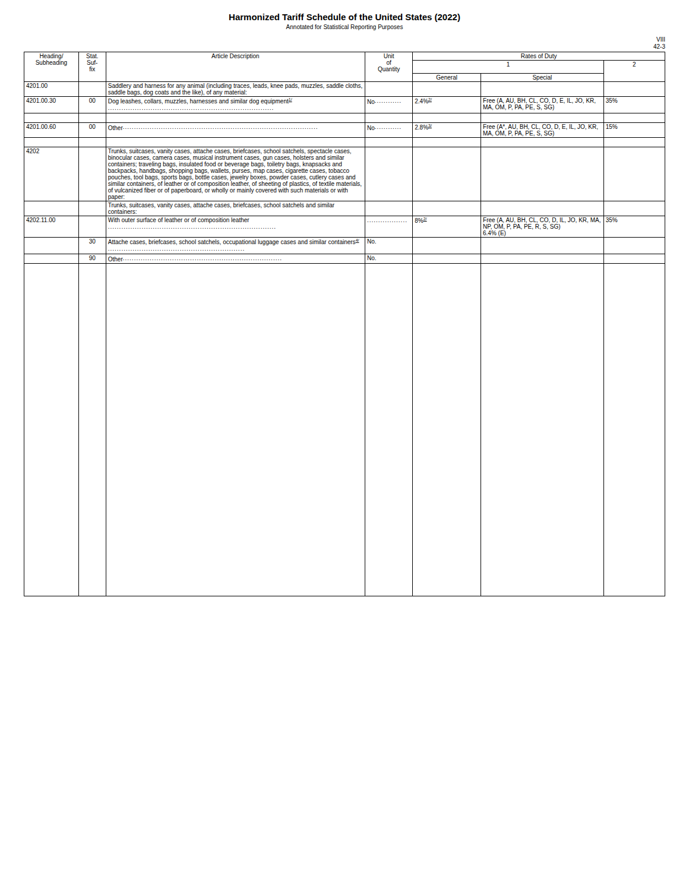Harmonized Tariff Schedule of the United States (2022)
Annotated for Statistical Reporting Purposes
VIII
42-3
| Heading/ Subheading | Stat. Suf- fix | Article Description | Unit of Quantity | Rates of Duty |
| --- | --- | --- | --- | --- |
| 1 | 2 |
| | | | | General | Special |
| 4201.00 | | Saddlery and harness for any animal (including traces, leads, knee pads, muzzles, saddle cloths, saddle bags, dog coats and the like), of any material: | | | | |
| 4201.00.30 | 00 | Dog leashes, collars, muzzles, harnesses and similar dog equipment 1/ .......................................................................... | No ............ | 2.4% 2/ | Free (A, AU, BH, CL, CO, D, E, IL, JO, KR, MA, OM, P, PA, PE, S, SG) | 35% |
| 4201.00.60 | 00 | Other ....................................................................................... | No ............ | 2.8% 3/ | Free (A*, AU, BH, CL, CO, D, E, IL, JO, KR, MA, OM, P, PA, PE, S, SG) | 15% |
| 4202 | | Trunks, suitcases, vanity cases, attache cases, briefcases, school satchels, spectacle cases, binocular cases, camera cases, musical instrument cases, gun cases, holsters and similar containers; traveling bags, insulated food or beverage bags, toiletry bags, knapsacks and backpacks, handbags, shopping bags, wallets, purses, map cases, cigarette cases, tobacco pouches, tool bags, sports bags, bottle cases, jewelry boxes, powder cases, cutlery cases and similar containers, of leather or of composition leather, of sheeting of plastics, of textile materials, of vulcanized fiber or of paperboard, or wholly or mainly covered with such materials or with paper: | | | | |
| | | Trunks, suitcases, vanity cases, attache cases, briefcases, school satchels and similar containers: | | | | |
| 4202.11.00 | | With outer surface of leather or of composition leather ........................................................................... | .................. | 8% 2/ | Free (A, AU, BH, CL, CO, D, IL, JO, KR, MA, NP, OM, P, PA, PE, R, S, SG) 6.4% (E) | 35% |
| | 30 | Attache cases, briefcases, school satchels, occupational luggage cases and similar containers 4/ ............................................................. | No. | | | |
| | 90 | Other ....................................................................... | No. | | | |